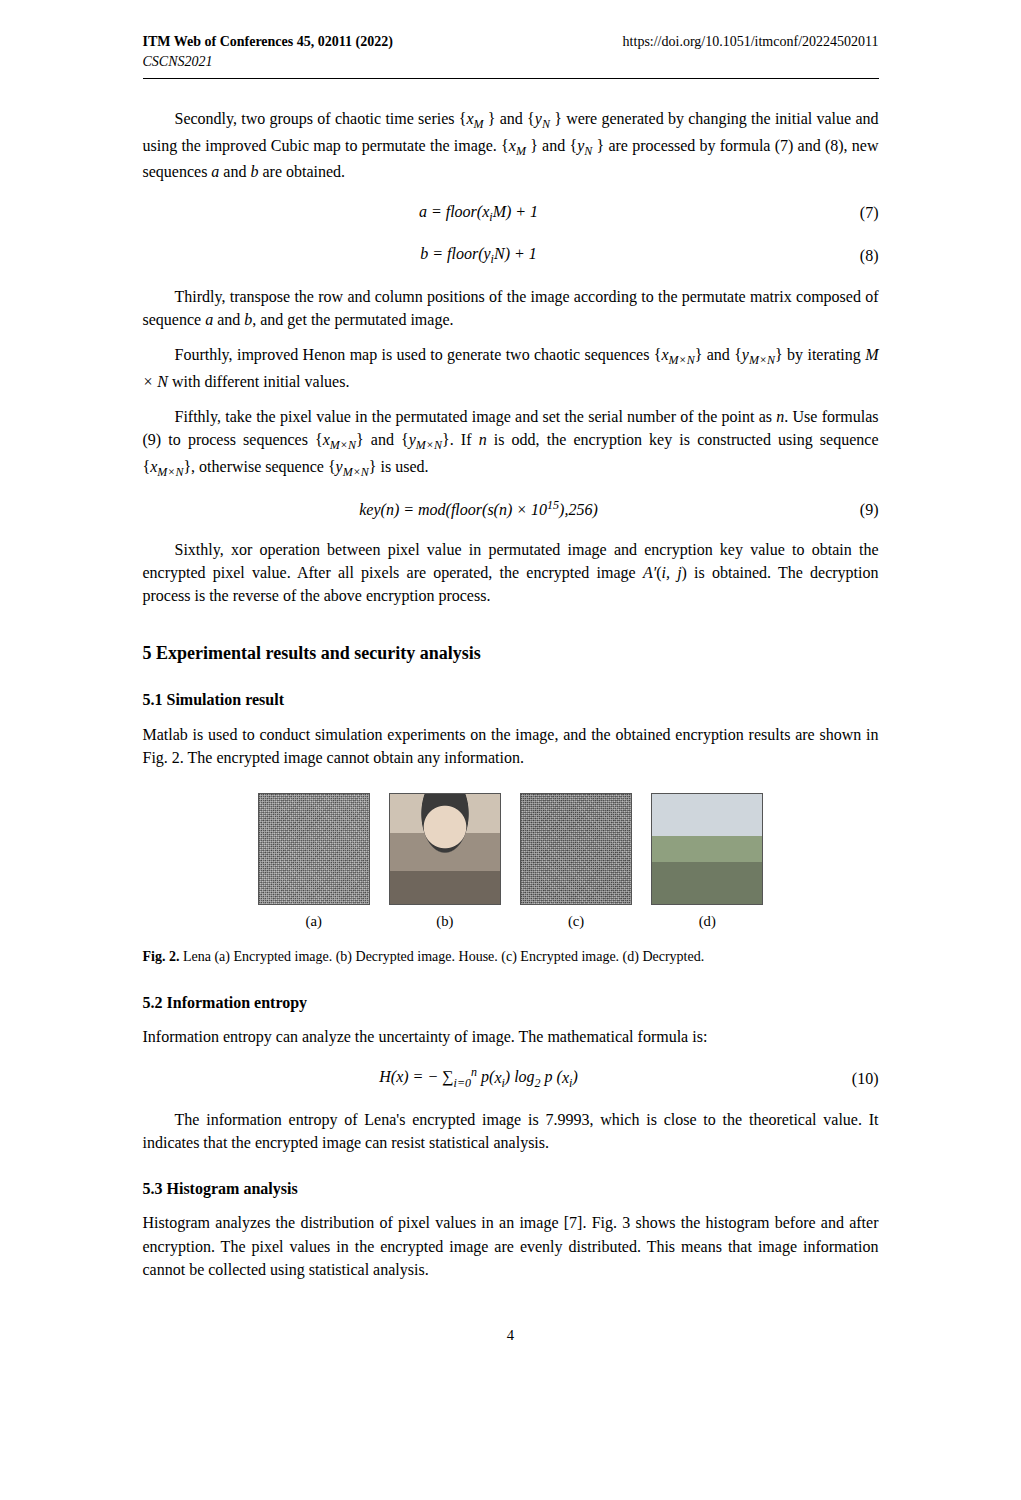ITM Web of Conferences 45, 02011 (2022)
CSCNS2021
https://doi.org/10.1051/itmconf/20224502011
Secondly, two groups of chaotic time series {xM } and {yN } were generated by changing the initial value and using the improved Cubic map to permutate the image. {xM } and {yN } are processed by formula (7) and (8), new sequences a and b are obtained.
a = floor(xiM) + 1
(7)
b = floor(yiN) + 1
(8)
Thirdly, transpose the row and column positions of the image according to the permutate matrix composed of sequence a and b, and get the permutated image.
Fourthly, improved Henon map is used to generate two chaotic sequences {xM×N} and {yM×N} by iterating M × N with different initial values.
Fifthly, take the pixel value in the permutated image and set the serial number of the point as n. Use formulas (9) to process sequences {xM×N} and {yM×N}. If n is odd, the encryption key is constructed using sequence {xM×N}, otherwise sequence {yM×N} is used.
key(n) = mod(floor(s(n) × 1015),256)
(9)
Sixthly, xor operation between pixel value in permutated image and encryption key value to obtain the encrypted pixel value. After all pixels are operated, the encrypted image A′(i, j) is obtained. The decryption process is the reverse of the above encryption process.
5 Experimental results and security analysis
5.1 Simulation result
Matlab is used to conduct simulation experiments on the image, and the obtained encryption results are shown in Fig. 2. The encrypted image cannot obtain any information.
(a)
(b)
(c)
(d)
Fig. 2. Lena (a) Encrypted image. (b) Decrypted image. House. (c) Encrypted image. (d) Decrypted.
5.2 Information entropy
Information entropy can analyze the uncertainty of image. The mathematical formula is:
H(x) = − ∑i=0n p(xi) log2 p (xi)
(10)
The information entropy of Lena's encrypted image is 7.9993, which is close to the theoretical value. It indicates that the encrypted image can resist statistical analysis.
5.3 Histogram analysis
Histogram analyzes the distribution of pixel values in an image [7]. Fig. 3 shows the histogram before and after encryption. The pixel values in the encrypted image are evenly distributed. This means that image information cannot be collected using statistical analysis.
4